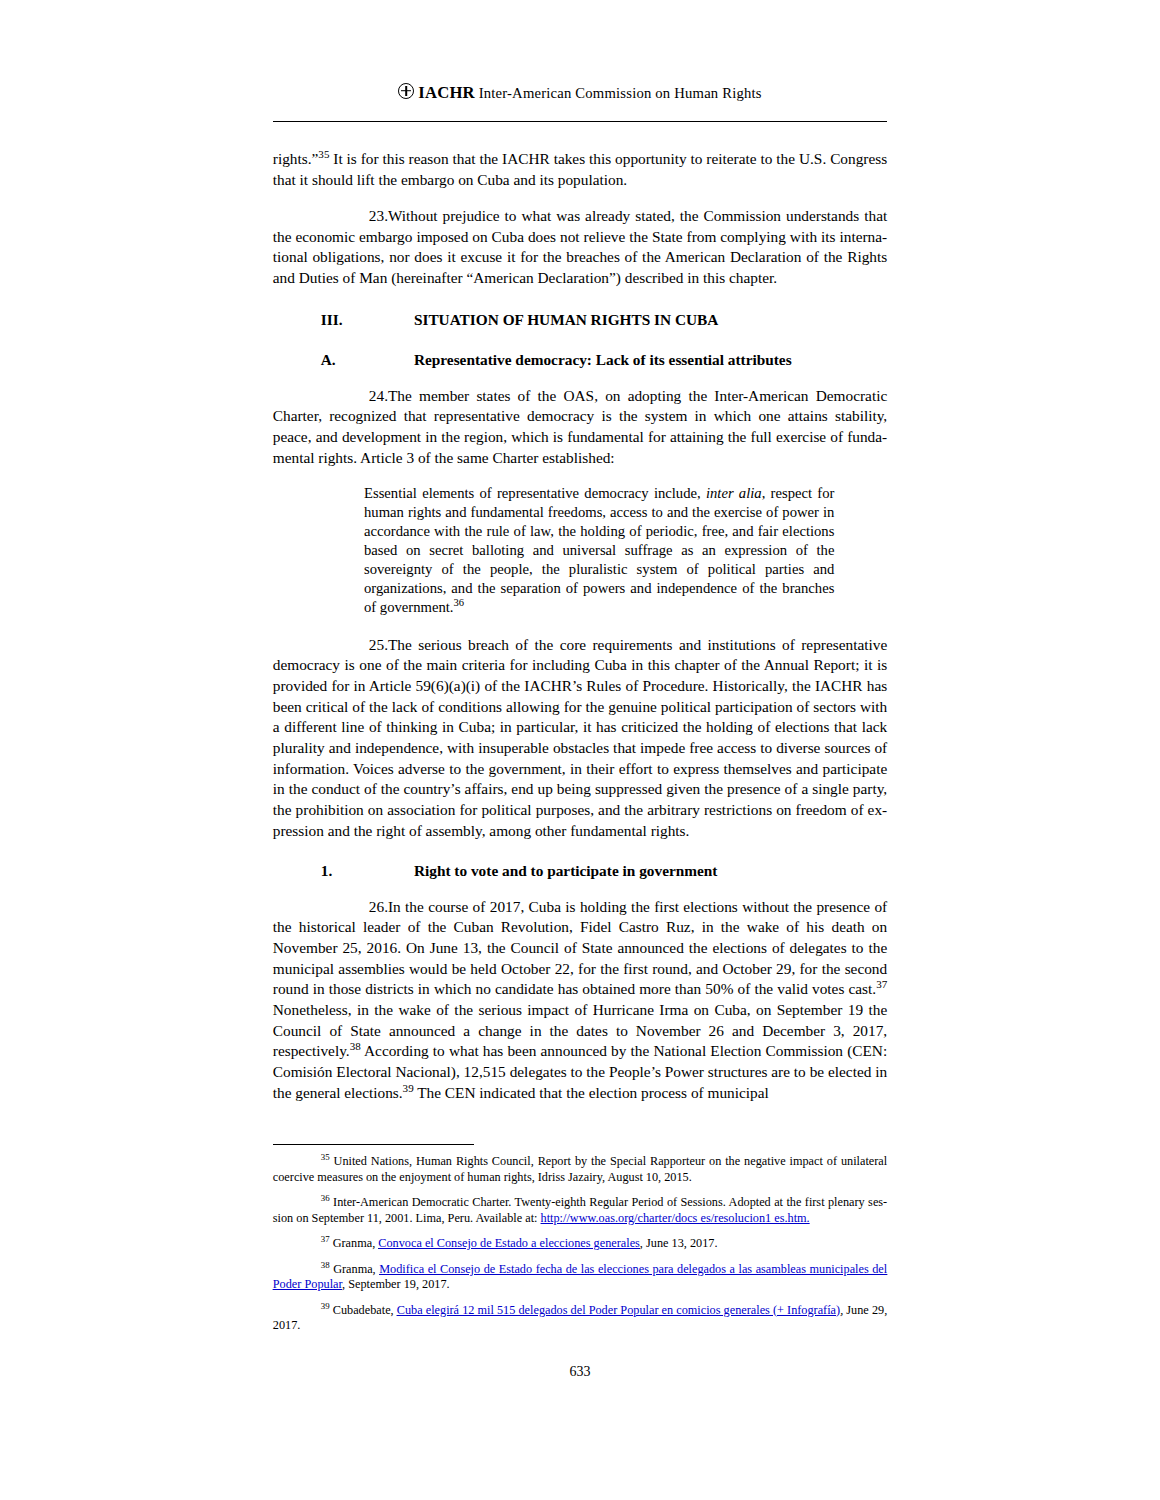IACHR Inter-American Commission on Human Rights
rights.”35 It is for this reason that the IACHR takes this opportunity to reiterate to the U.S. Congress that it should lift the embargo on Cuba and its population.
23. Without prejudice to what was already stated, the Commission understands that the economic embargo imposed on Cuba does not relieve the State from complying with its international obligations, nor does it excuse it for the breaches of the American Declaration of the Rights and Duties of Man (hereinafter “American Declaration”) described in this chapter.
III. SITUATION OF HUMAN RIGHTS IN CUBA
A. Representative democracy: Lack of its essential attributes
24. The member states of the OAS, on adopting the Inter-American Democratic Charter, recognized that representative democracy is the system in which one attains stability, peace, and development in the region, which is fundamental for attaining the full exercise of fundamental rights. Article 3 of the same Charter established:
Essential elements of representative democracy include, inter alia, respect for human rights and fundamental freedoms, access to and the exercise of power in accordance with the rule of law, the holding of periodic, free, and fair elections based on secret balloting and universal suffrage as an expression of the sovereignty of the people, the pluralistic system of political parties and organizations, and the separation of powers and independence of the branches of government.36
25. The serious breach of the core requirements and institutions of representative democracy is one of the main criteria for including Cuba in this chapter of the Annual Report; it is provided for in Article 59(6)(a)(i) of the IACHR’s Rules of Procedure. Historically, the IACHR has been critical of the lack of conditions allowing for the genuine political participation of sectors with a different line of thinking in Cuba; in particular, it has criticized the holding of elections that lack plurality and independence, with insuperable obstacles that impede free access to diverse sources of information. Voices adverse to the government, in their effort to express themselves and participate in the conduct of the country’s affairs, end up being suppressed given the presence of a single party, the prohibition on association for political purposes, and the arbitrary restrictions on freedom of expression and the right of assembly, among other fundamental rights.
1. Right to vote and to participate in government
26. In the course of 2017, Cuba is holding the first elections without the presence of the historical leader of the Cuban Revolution, Fidel Castro Ruz, in the wake of his death on November 25, 2016. On June 13, the Council of State announced the elections of delegates to the municipal assemblies would be held October 22, for the first round, and October 29, for the second round in those districts in which no candidate has obtained more than 50% of the valid votes cast.37 Nonetheless, in the wake of the serious impact of Hurricane Irma on Cuba, on September 19 the Council of State announced a change in the dates to November 26 and December 3, 2017, respectively.38 According to what has been announced by the National Election Commission (CEN: Comisión Electoral Nacional), 12,515 delegates to the People’s Power structures are to be elected in the general elections.39 The CEN indicated that the election process of municipal
35 United Nations, Human Rights Council, Report by the Special Rapporteur on the negative impact of unilateral coercive measures on the enjoyment of human rights, Idriss Jazairy, August 10, 2015.
36 Inter-American Democratic Charter. Twenty-eighth Regular Period of Sessions. Adopted at the first plenary session on September 11, 2001. Lima, Peru. Available at: http://www.oas.org/charter/docs es/resolucion1 es.htm.
37 Granma, Convoca el Consejo de Estado a elecciones generales, June 13, 2017.
38 Granma, Modifica el Consejo de Estado fecha de las elecciones para delegados a las asambleas municipales del Poder Popular, September 19, 2017.
39 Cubadebate, Cuba elegirá 12 mil 515 delegados del Poder Popular en comicios generales (+ Infografía), June 29, 2017.
633